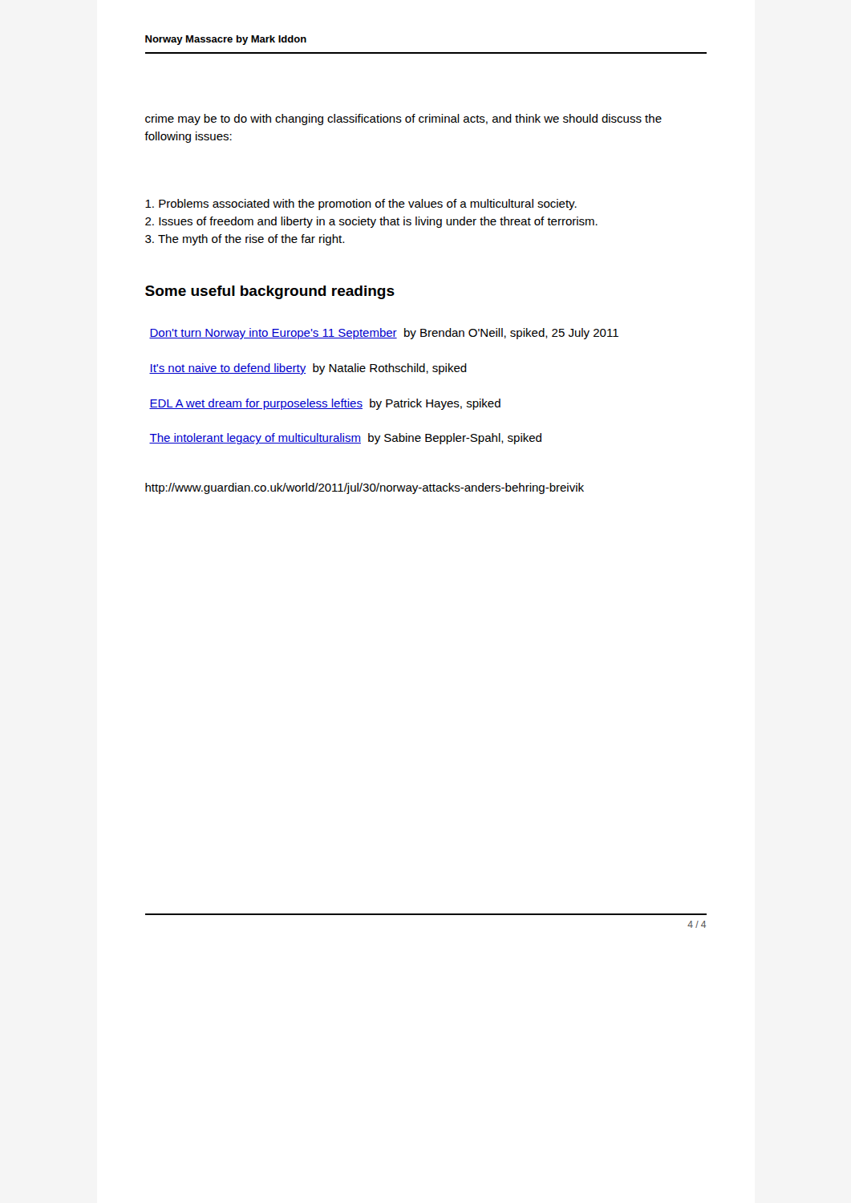Norway Massacre by Mark Iddon
crime may be to do with changing classifications of criminal acts, and think we should discuss the following issues:
1. Problems associated with the promotion of the values of a multicultural society.
2. Issues of freedom and liberty in a society that is living under the threat of terrorism.
3. The myth of the rise of the far right.
Some useful background readings
Don't turn Norway into Europe's 11 September by Brendan O'Neill, spiked, 25 July 2011
It's not naive to defend liberty by Natalie Rothschild, spiked
EDL A wet dream for purposeless lefties by Patrick Hayes, spiked
The intolerant legacy of multiculturalism by Sabine Beppler-Spahl, spiked
http://www.guardian.co.uk/world/2011/jul/30/norway-attacks-anders-behring-breivik
4 / 4